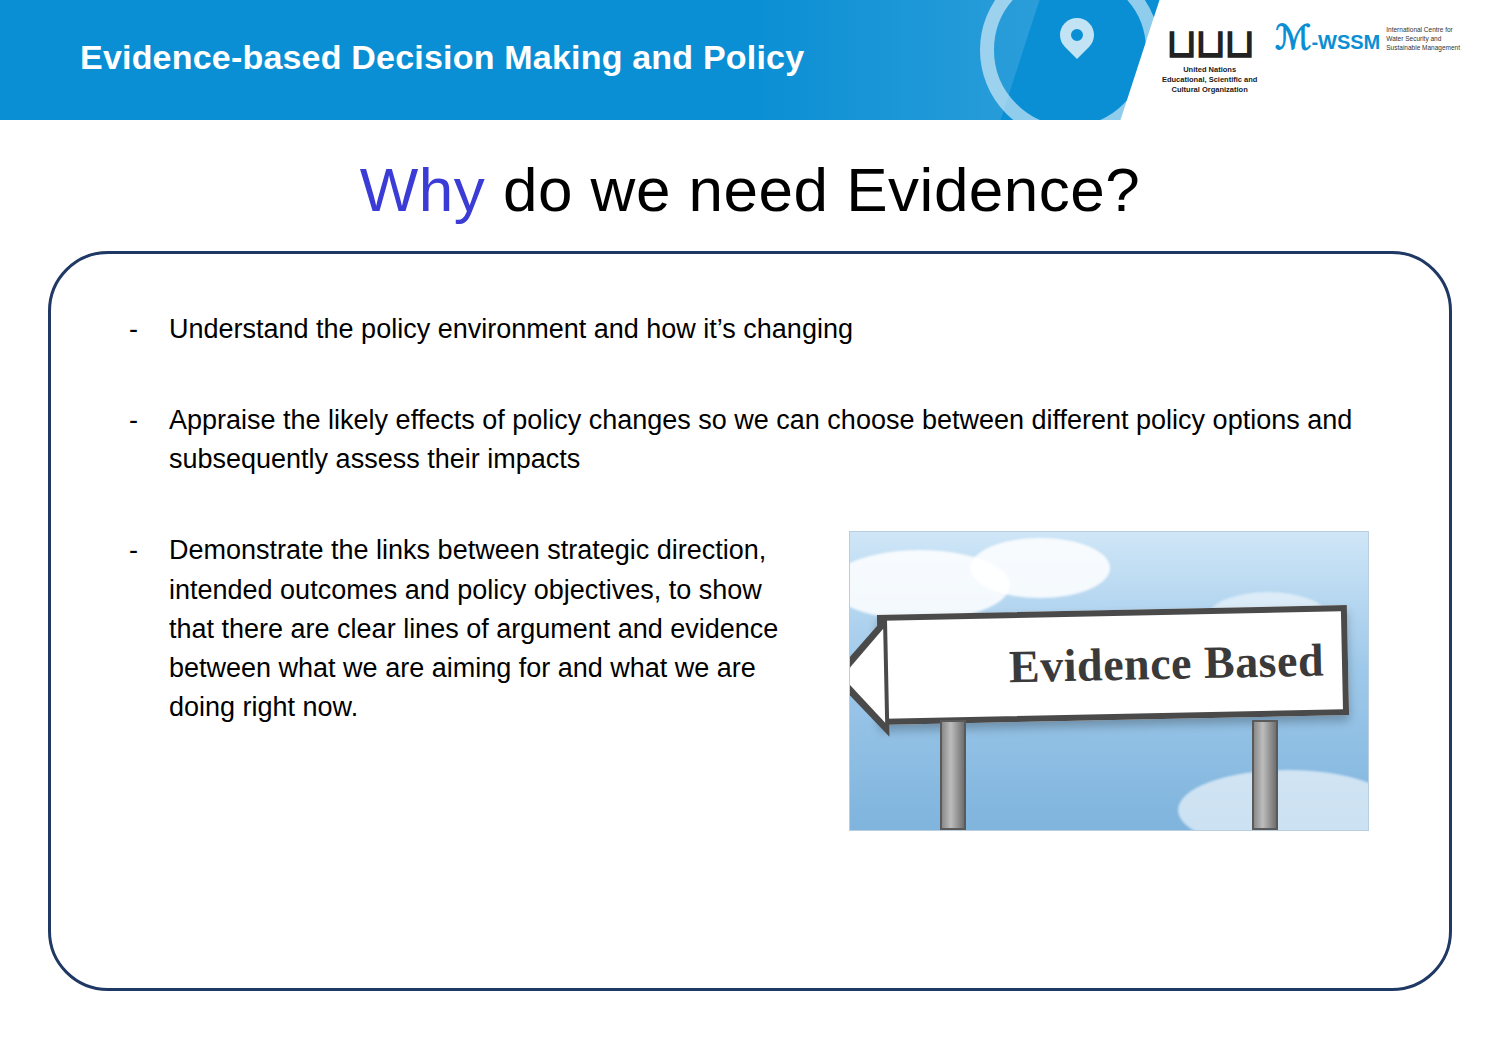Evidence-based Decision Making and Policy
⊔⊔⊔
United Nations
Educational, Scientific and
Cultural Organization
ℳ-WSSM
International Centre for Water Security and Sustainable Management
Why do we need Evidence?
Understand the policy environment and how it’s changing
Appraise the likely effects of policy changes so we can choose between different policy options and subsequently assess their impacts
Demonstrate the links between strategic direction, intended outcomes and policy objectives, to show that there are clear lines of argument and evidence between what we are aiming for and what we are doing right now.
Evidence Based